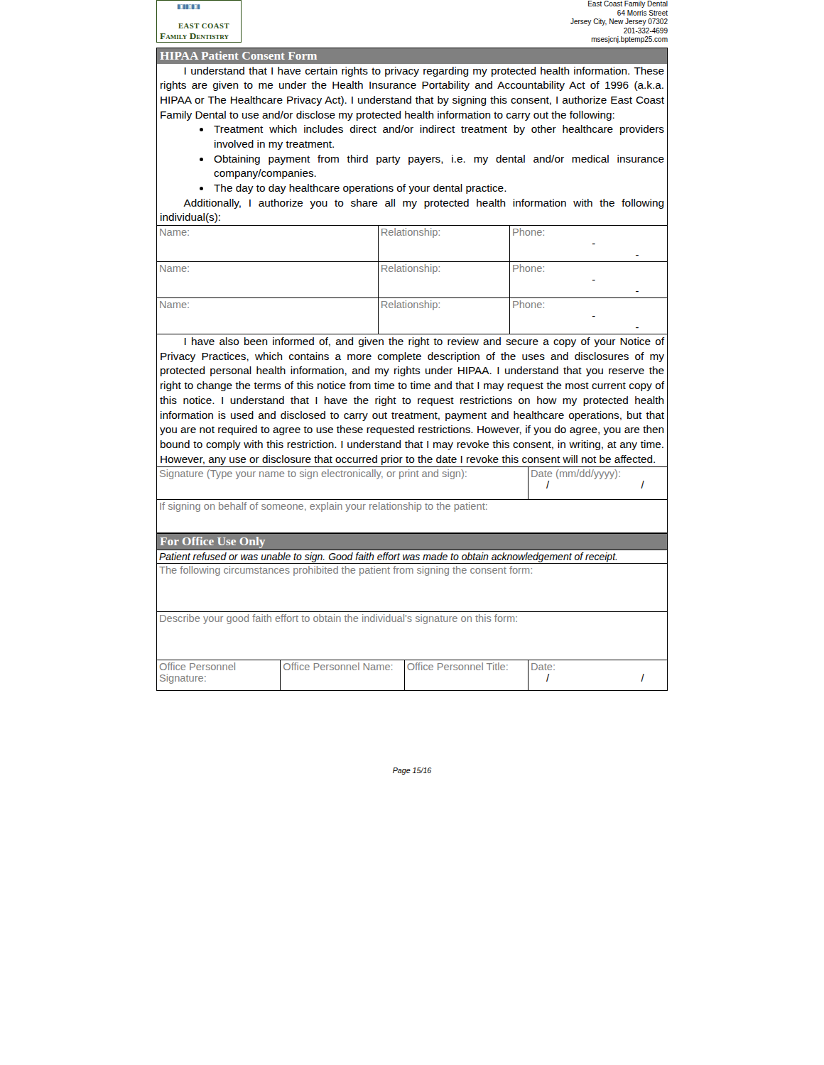▮▯▮▮▯▮▯▮
EAST COAST
Family Dentistry
East Coast Family Dental
64 Morris Street
Jersey City, New Jersey 07302
201-332-4699
msesjcnj.bptemp25.com
HIPAA Patient Consent Form
I understand that I have certain rights to privacy regarding my protected health information. These rights are given to me under the Health Insurance Portability and Accountability Act of 1996 (a.k.a. HIPAA or The Healthcare Privacy Act). I understand that by signing this consent, I authorize East Coast Family Dental to use and/or disclose my protected health information to carry out the following:
Treatment which includes direct and/or indirect treatment by other healthcare providers involved in my treatment.
Obtaining payment from third party payers, i.e. my dental and/or medical insurance company/companies.
The day to day healthcare operations of your dental practice.
Additionally, I authorize you to share all my protected health information with the following individual(s):
| Name: | Relationship: | Phone: - - |
| Name: | Relationship: | Phone: - - |
| Name: | Relationship: | Phone: - - |
I have also been informed of, and given the right to review and secure a copy of your Notice of Privacy Practices, which contains a more complete description of the uses and disclosures of my protected personal health information, and my rights under HIPAA. I understand that you reserve the right to change the terms of this notice from time to time and that I may request the most current copy of this notice. I understand that I have the right to request restrictions on how my protected health information is used and disclosed to carry out treatment, payment and healthcare operations, but that you are not required to agree to use these requested restrictions. However, if you do agree, you are then bound to comply with this restriction. I understand that I may revoke this consent, in writing, at any time. However, any use or disclosure that occurred prior to the date I revoke this consent will not be affected.
| Signature (Type your name to sign electronically, or print and sign): | Date (mm/dd/yyyy): / / |
| If signing on behalf of someone, explain your relationship to the patient: |
For Office Use Only
| Patient refused or was unable to sign. Good faith effort was made to obtain acknowledgement of receipt. |
| The following circumstances prohibited the patient from signing the consent form: |
| Describe your good faith effort to obtain the individual's signature on this form: |
| Office Personnel Signature: | Office Personnel Name: | Office Personnel Title: | Date: / / |
Page 15/16